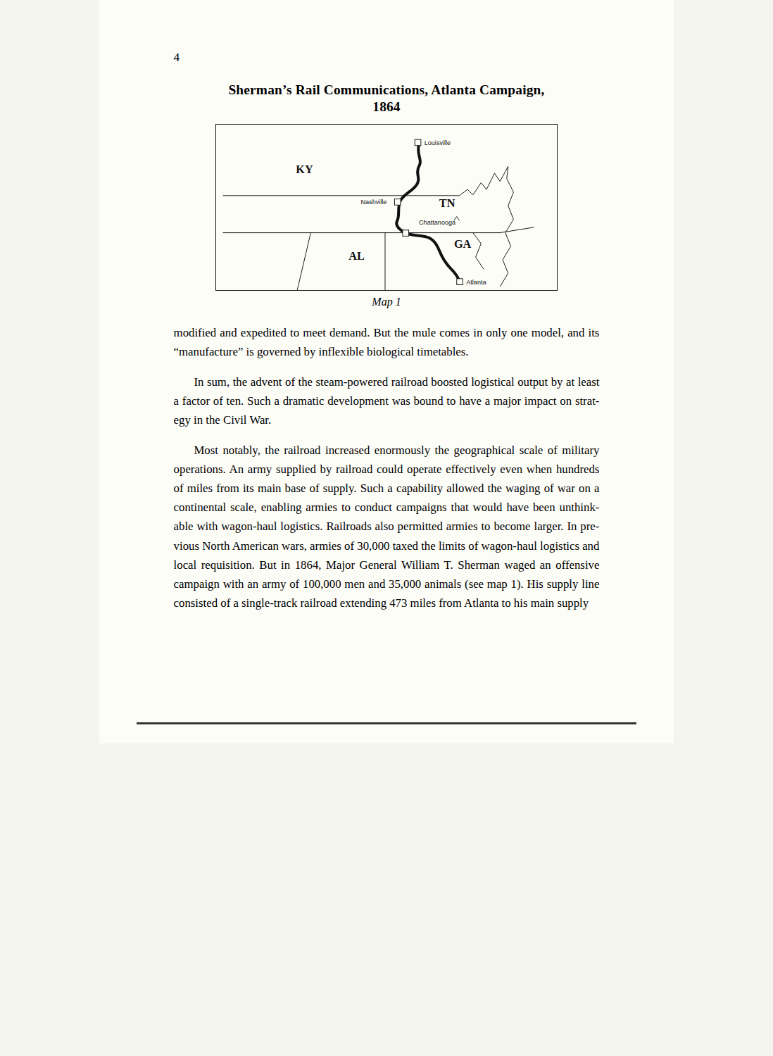4
Sherman’s Rail Communications, Atlanta Campaign,
1864
Louisville Nashville Chattanooga Atlanta KY TN GA AL
Map 1
modified and expedited to meet demand. But the mule comes in only one model, and its “manufacture” is governed by inflexible biological timetables.
In sum, the advent of the steam-powered railroad boosted logistical output by at least a factor of ten. Such a dramatic development was bound to have a major impact on strategy in the Civil War.
Most notably, the railroad increased enormously the geographical scale of military operations. An army supplied by railroad could operate effectively even when hundreds of miles from its main base of supply. Such a capability allowed the waging of war on a continental scale, enabling armies to conduct campaigns that would have been unthinkable with wagon-haul logistics. Railroads also permitted armies to become larger. In previous North American wars, armies of 30,000 taxed the limits of wagon-haul logistics and local requisition. But in 1864, Major General William T. Sherman waged an offensive campaign with an army of 100,000 men and 35,000 animals (see map 1). His supply line consisted of a single-track railroad extending 473 miles from Atlanta to his main supply